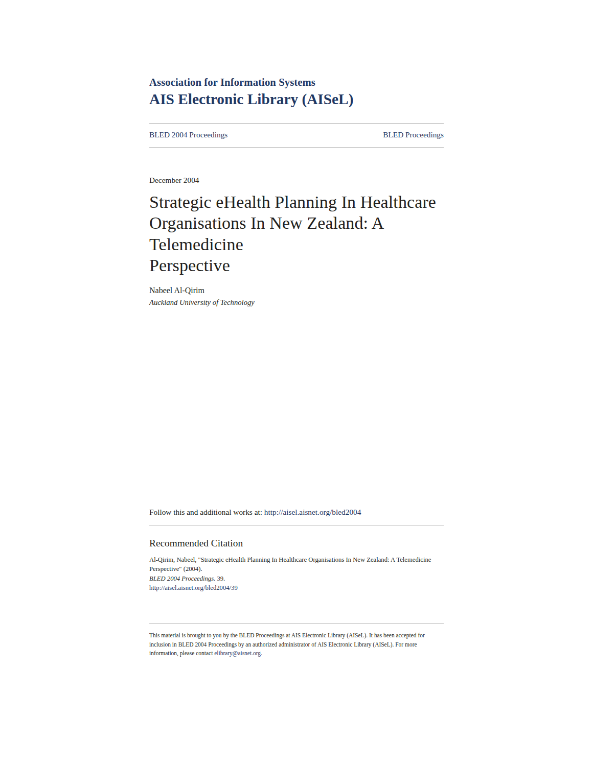Association for Information Systems
AIS Electronic Library (AISeL)
BLED 2004 Proceedings BLED Proceedings
December 2004
Strategic eHealth Planning In Healthcare
Organisations In New Zealand: A Telemedicine
Perspective
Nabeel Al-Qirim
Auckland University of Technology
Follow this and additional works at: http://aisel.aisnet.org/bled2004
Recommended Citation
Al-Qirim, Nabeel, "Strategic eHealth Planning In Healthcare Organisations In New Zealand: A Telemedicine Perspective" (2004).
BLED 2004 Proceedings. 39.
http://aisel.aisnet.org/bled2004/39
This material is brought to you by the BLED Proceedings at AIS Electronic Library (AISeL). It has been accepted for inclusion in BLED 2004 Proceedings by an authorized administrator of AIS Electronic Library (AISeL). For more information, please contact elibrary@aisnet.org.